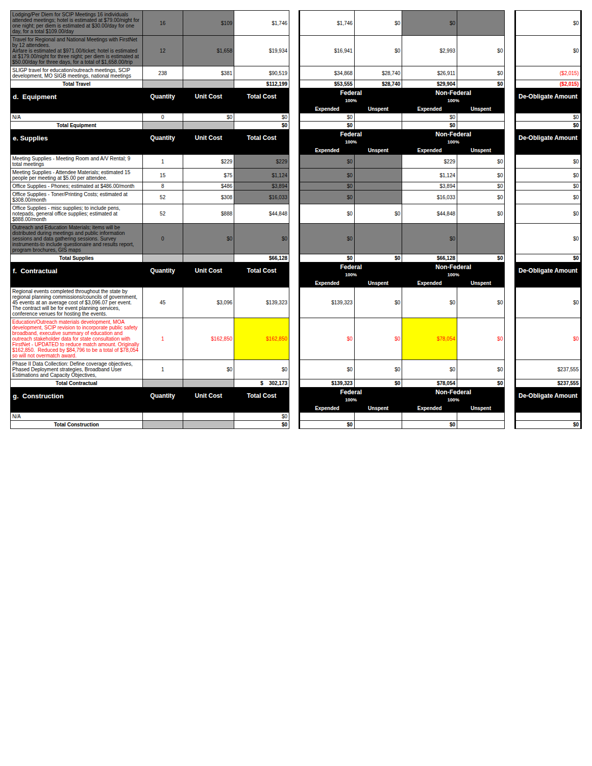| Lodging/Per Diem for SCIP Meetings 16 individuals attended meetings; hotel is estimated at $79.00/night for one night; per diem is estimated at $30.00/day for one day, for a total $109.00/day | 16 | $109 | $1,746 | | $1,746 | $0 | $0 | | | $0 |
| Travel for Regional and National Meetings with FirstNet by 12 attendees. Airfare is estimated at $971.00/ticket; hotel is estimated at $179.00/night for three night; per diem is estimated at $50.00/day for three days, for a total of $1,658.00/trip | 12 | $1,658 | $19,934 | | $16,941 | $0 | $2,993 | $0 | | $0 |
| SLIGP travel for education/outreach meetings, SCIP development, MO SIGB meetings, national meetings | 238 | $381 | $90,519 | | $34,868 | $28,740 | $26,911 | $0 | | ($2,015) |
| Total Travel | | | $112,199 | | $53,555 | $28,740 | $29,904 | $0 | | ($2,015) |
| d. Equipment | Quantity | Unit Cost | Total Cost | | Federal 100% | Non-Federal 100% | | De-Obligate Amount |
| | | | | | Expended | Unspent | Expended | Unspent | | |
| N/A | 0 | $0 | $0 | | $0 | | $0 | | | $0 |
| Total Equipment | | | $0 | | $0 | | $0 | | | $0 |
| e. Supplies | Quantity | Unit Cost | Total Cost | | Federal 100% | Non-Federal 100% | | De-Obligate Amount |
| | | | | | Expended | Unspent | Expended | Unspent | | |
| Meeting Supplies - Meeting Room and A/V Rental; 9 total meetings | 1 | $229 | $229 | | $0 | | $229 | $0 | | $0 |
| Meeting Supplies - Attendee Materials; estimated 15 people per meeting at $5.00 per attendee. | 15 | $75 | $1,124 | | $0 | | $1,124 | $0 | | $0 |
| Office Supplies - Phones; estimated at $486.00/month | 8 | $486 | $3,894 | | $0 | | $3,894 | $0 | | $0 |
| Office Supplies - Toner/Printing Costs; estimated at $308.00/month | 52 | $308 | $16,033 | | $0 | | $16,033 | $0 | | $0 |
| Office Supplies - misc supplies; to include pens, notepads, general office supplies; estimated at $888.00/month | 52 | $888 | $44,848 | | $0 | $0 | $44,848 | $0 | | $0 |
| Outreach and Education Materials; items will be distributed during meetings and public information sessions and data gathering sessions. Survey instruments-to include questionaire and results report, program brochures, GIS maps | 0 | $0 | $0 | | $0 | | $0 | | | $0 |
| Total Supplies | | | $66,128 | | $0 | $0 | $66,128 | $0 | | $0 |
| f. Contractual | Quantity | Unit Cost | Total Cost | | Federal 100% | Non-Federal 100% | | De-Obligate Amount |
| | | | | | Expended | Unspent | Expended | Unspent | | |
| Regional events completed throughout the state by regional planning commissions/councils of government, 45 events at an average cost of $3,096.07 per event. The contract will be for event planning services, conference venues for hosting the events. | 45 | $3,096 | $139,323 | | $139,323 | $0 | $0 | $0 | | $0 |
| Education/Outreach materials development, MOA development, SCIP revision to incorporate public safety broadband, executive summary of education and outreach stakeholder data for state consultation with FirstNet - UPDATED to reduce match amount. Originally $162,850. Reduced by $84,796 to be a total of $78,054 so will not overmatch award. | 1 | $162,850 | $162,850 | | $0 | $0 | $78,054 | $0 | | $0 |
| Phase II Data Collection: Define coverage objectives, Phased Deployment strategies, Broadband User Estimations and Capacity Objectives, | 1 | $0 | $0 | | $0 | $0 | $0 | $0 | | $237,555 |
| Total Contractual | | | $ 302,173 | | $139,323 | $0 | $78,054 | $0 | | $237,555 |
| g. Construction | Quantity | Unit Cost | Total Cost | | Federal 100% | Non-Federal 100% | | De-Obligate Amount |
| | | | | | Expended | Unspent | Expended | Unspent | | |
| N/A | | | $0 | | | | | | | |
| Total Construction | | | $0 | | $0 | | $0 | | | $0 |